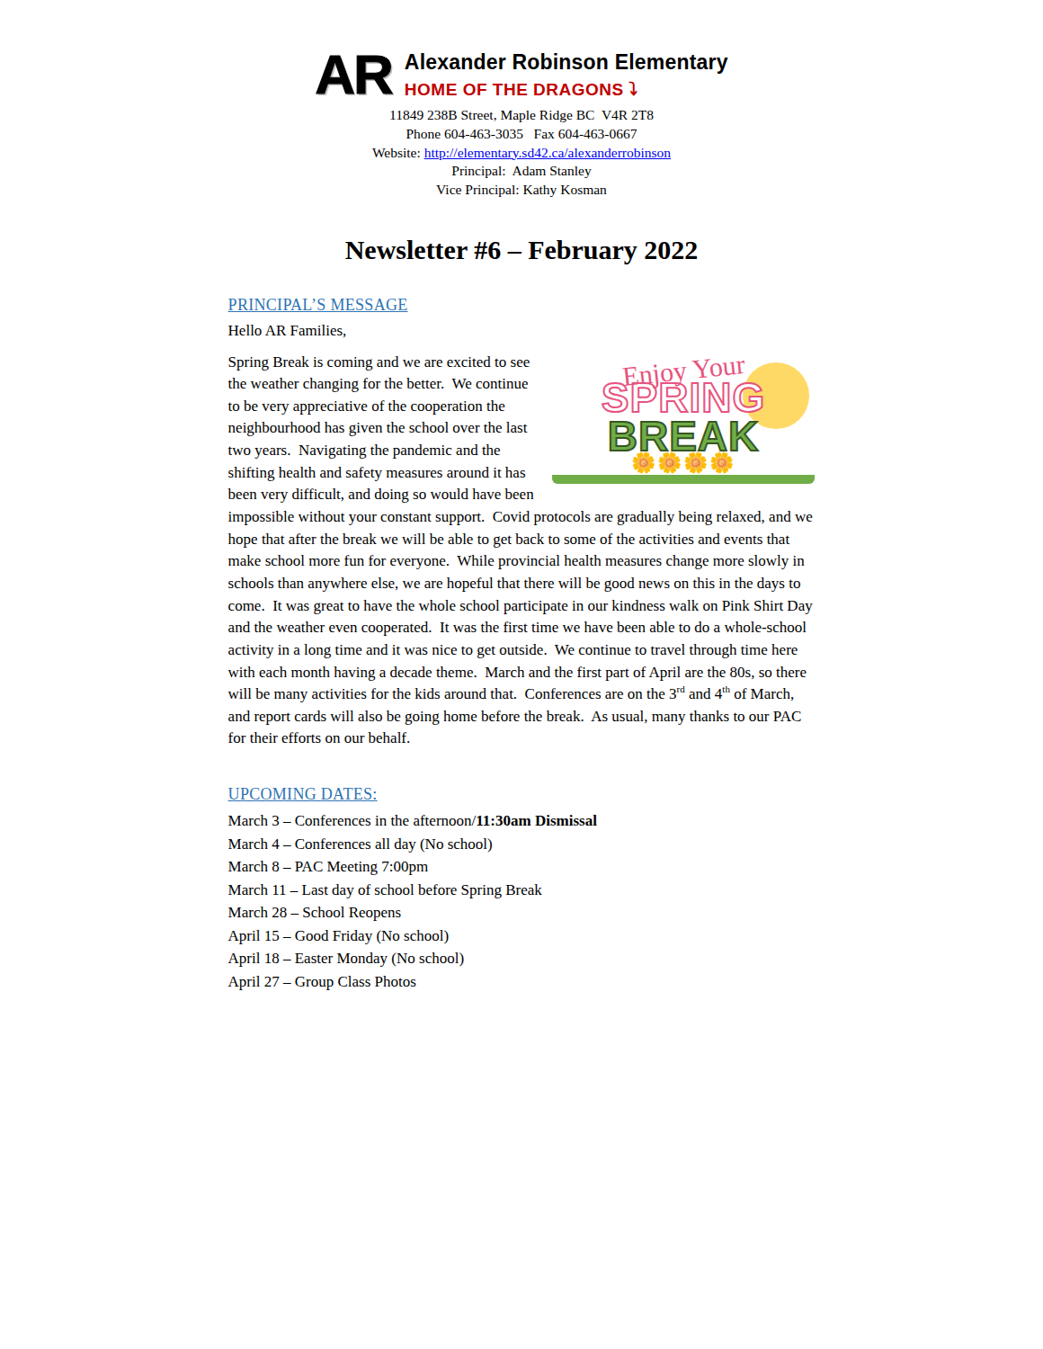AR
Alexander Robinson Elementary
HOME OF THE DRAGONS ⤵
11849 238B Street, Maple Ridge BC V4R 2T8
Phone 604-463-3035 Fax 604-463-0667
Website: http://elementary.sd42.ca/alexanderrobinson
Principal: Adam Stanley
Vice Principal: Kathy Kosman
Newsletter #6 – February 2022
PRINCIPAL’S MESSAGE
Hello AR Families,
Enjoy Your
SPRING
BREAK
🌼🌼🌼🌼
Spring Break is coming and we are excited to see the weather changing for the better. We continue to be very appreciative of the cooperation the neighbourhood has given the school over the last two years. Navigating the pandemic and the shifting health and safety measures around it has been very difficult, and doing so would have been impossible without your constant support. Covid protocols are gradually being relaxed, and we hope that after the break we will be able to get back to some of the activities and events that make school more fun for everyone. While provincial health measures change more slowly in schools than anywhere else, we are hopeful that there will be good news on this in the days to come. It was great to have the whole school participate in our kindness walk on Pink Shirt Day and the weather even cooperated. It was the first time we have been able to do a whole-school activity in a long time and it was nice to get outside. We continue to travel through time here with each month having a decade theme. March and the first part of April are the 80s, so there will be many activities for the kids around that. Conferences are on the 3rd and 4th of March, and report cards will also be going home before the break. As usual, many thanks to our PAC for their efforts on our behalf.
UPCOMING DATES:
March 3 – Conferences in the afternoon/11:30am Dismissal
March 4 – Conferences all day (No school)
March 8 – PAC Meeting 7:00pm
March 11 – Last day of school before Spring Break
March 28 – School Reopens
April 15 – Good Friday (No school)
April 18 – Easter Monday (No school)
April 27 – Group Class Photos